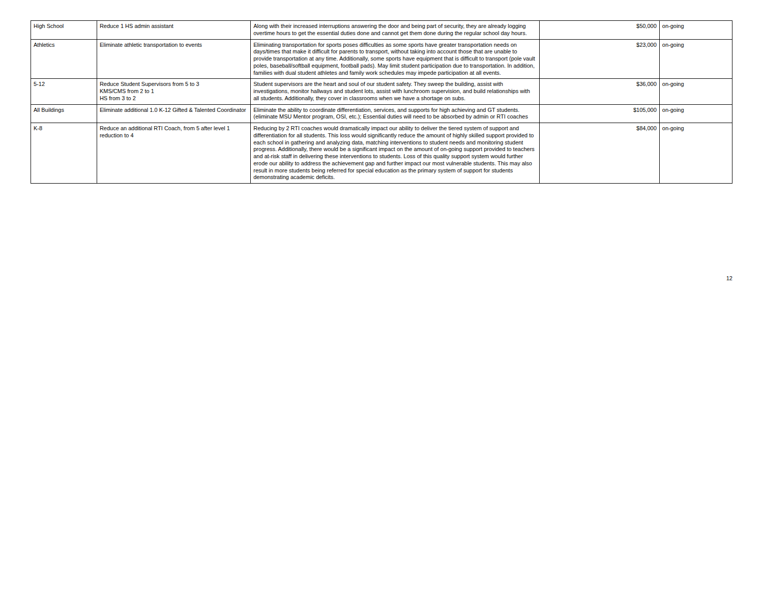| High School | Reduce 1 HS admin assistant | Along with their increased interruptions answering the door and being part of security, they are already logging overtime hours to get the essential duties done and cannot get them done during the regular school day hours. | $50,000 | on-going |
| Athletics | Eliminate athletic transportation to events | Eliminating transportation for sports poses difficulties as some sports have greater transportation needs on days/times that make it difficult for parents to transport, without taking into account those that are unable to provide transportation at any time. Additionally, some sports have equipment that is difficult to transport (pole vault poles, baseball/softball equipment, football pads). May limit student participation due to transportation. In addition, families with dual student athletes and family work schedules may impede participation at all events. | $23,000 | on-going |
| 5-12 | Reduce Student Supervisors from 5 to 3 KMS/CMS from 2 to 1 HS from 3 to 2 | Student supervisors are the heart and soul of our student safety. They sweep the building, assist with investigations, monitor hallways and student lots, assist with lunchroom supervision, and build relationships with all students. Additionally, they cover in classrooms when we have a shortage on subs. | $36,000 | on-going |
| All Buildings | Eliminate additional 1.0 K-12 Gifted & Talented Coordinator | Eliminate the ability to coordinate differentiation, services, and supports for high achieving and GT students. (eliminate MSU Mentor program, OSI, etc.); Essential duties will need to be absorbed by admin or RTI coaches | $105,000 | on-going |
| K-8 | Reduce an additional RTI Coach, from 5 after level 1 reduction to 4 | Reducing by 2 RTI coaches would dramatically impact our ability to deliver the tiered system of support and differentiation for all students. This loss would significantly reduce the amount of highly skilled support provided to each school in gathering and analyzing data, matching interventions to student needs and monitoring student progress. Additionally, there would be a significant impact on the amount of on-going support provided to teachers and at-risk staff in delivering these interventions to students. Loss of this quality support system would further erode our ability to address the achievement gap and further impact our most vulnerable students. This may also result in more students being referred for special education as the primary system of support for students demonstrating academic deficits. | $84,000 | on-going |
12